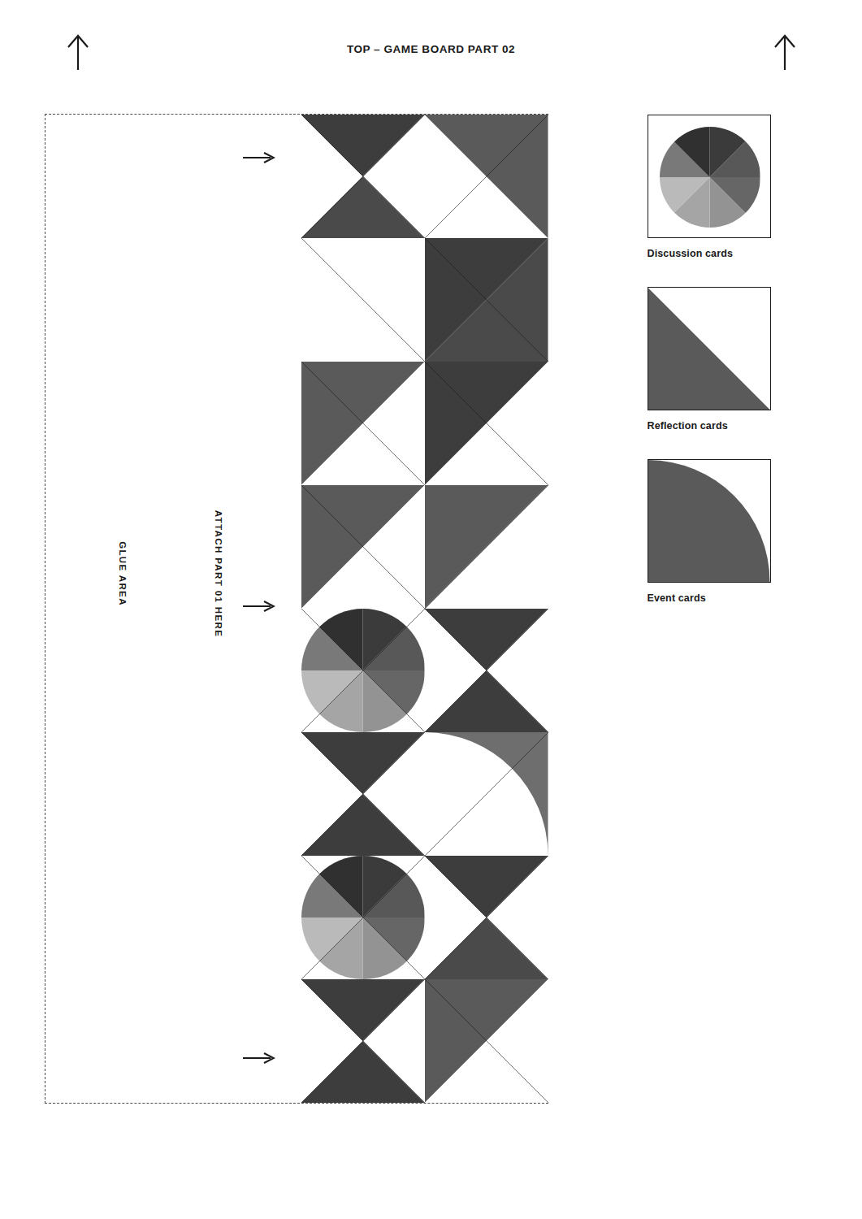Top – Game Board Part 02
Glue area
Attach part 01 here
Discussion cards
Reflection cards
Event cards